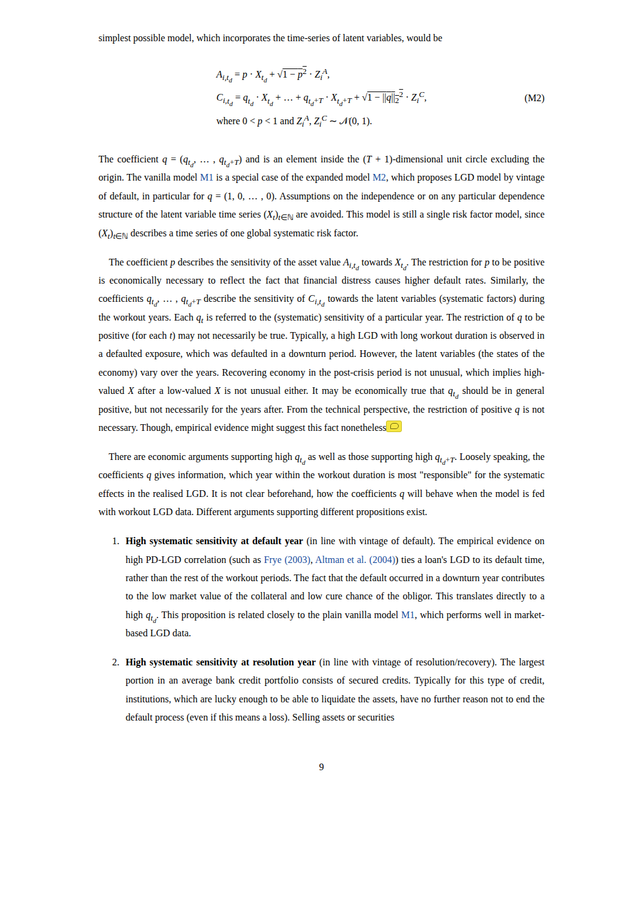simplest possible model, which incorporates the time-series of latent variables, would be
Ai,td = p · Xtd + √1 − p2 · ZiA,
Ci,td = qtd · Xtd + … + qtd+T · Xtd+T + √1 − ||q||22 · ZiC,
where 0 < p < 1 and ZiA, ZiC ∼ 𝒩(0, 1). (M2)
The coefficient q = (qtd, … , qtd+T) and is an element inside the (T + 1)-dimensional unit circle excluding the origin. The vanilla model M1 is a special case of the expanded model M2, which proposes LGD model by vintage of default, in particular for q = (1, 0, … , 0). Assumptions on the independence or on any particular dependence structure of the latent variable time series (Xt)t∈ℕ are avoided. This model is still a single risk factor model, since (Xt)t∈ℕ describes a time series of one global systematic risk factor.
The coefficient p describes the sensitivity of the asset value Ai,td towards Xtd. The restriction for p to be positive is economically necessary to reflect the fact that financial distress causes higher default rates. Similarly, the coefficients qtd, … , qtd+T describe the sensitivity of Ci,td towards the latent variables (systematic factors) during the workout years. Each qt is referred to the (systematic) sensitivity of a particular year. The restriction of q to be positive (for each t) may not necessarily be true. Typically, a high LGD with long workout duration is observed in a defaulted exposure, which was defaulted in a downturn period. However, the latent variables (the states of the economy) vary over the years. Recovering economy in the post-crisis period is not unusual, which implies high-valued X after a low-valued X is not unusual either. It may be economically true that qtd should be in general positive, but not necessarily for the years after. From the technical perspective, the restriction of positive q is not necessary. Though, empirical evidence might suggest this fact nonetheless
There are economic arguments supporting high qtd as well as those supporting high qtd+T. Loosely speaking, the coefficients q gives information, which year within the workout duration is most "responsible" for the systematic effects in the realised LGD. It is not clear beforehand, how the coefficients q will behave when the model is fed with workout LGD data. Different arguments supporting different propositions exist.
High systematic sensitivity at default year (in line with vintage of default). The empirical evidence on high PD-LGD correlation (such as Frye (2003), Altman et al. (2004)) ties a loan's LGD to its default time, rather than the rest of the workout periods. The fact that the default occurred in a downturn year contributes to the low market value of the collateral and low cure chance of the obligor. This translates directly to a high qtd. This proposition is related closely to the plain vanilla model M1, which performs well in market-based LGD data.
High systematic sensitivity at resolution year (in line with vintage of resolution/recovery). The largest portion in an average bank credit portfolio consists of secured credits. Typically for this type of credit, institutions, which are lucky enough to be able to liquidate the assets, have no further reason not to end the default process (even if this means a loss). Selling assets or securities
9